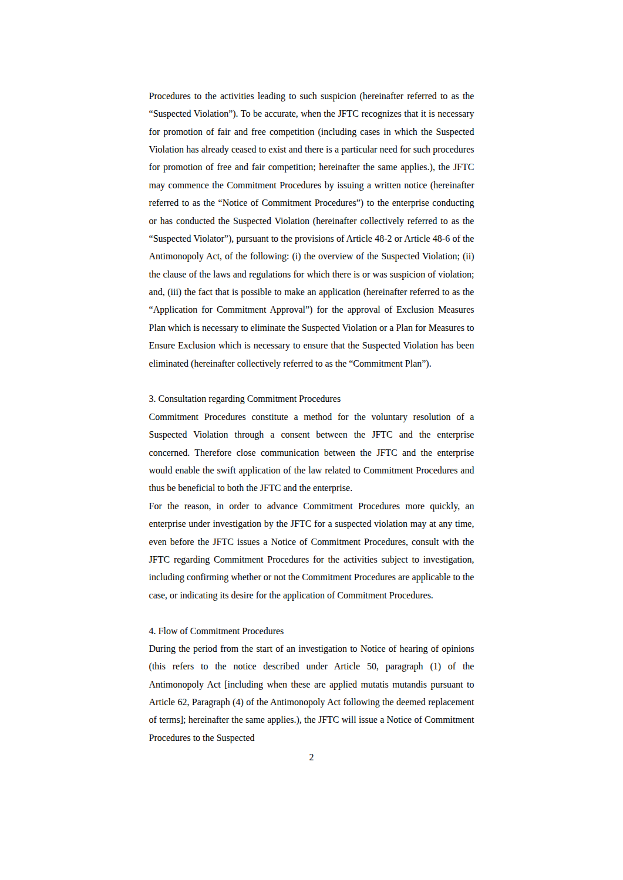Procedures to the activities leading to such suspicion (hereinafter referred to as the “Suspected Violation”). To be accurate, when the JFTC recognizes that it is necessary for promotion of fair and free competition (including cases in which the Suspected Violation has already ceased to exist and there is a particular need for such procedures for promotion of free and fair competition; hereinafter the same applies.), the JFTC may commence the Commitment Procedures by issuing a written notice (hereinafter referred to as the “Notice of Commitment Procedures”) to the enterprise conducting or has conducted the Suspected Violation (hereinafter collectively referred to as the “Suspected Violator”), pursuant to the provisions of Article 48-2 or Article 48-6 of the Antimonopoly Act, of the following: (i) the overview of the Suspected Violation; (ii) the clause of the laws and regulations for which there is or was suspicion of violation; and, (iii) the fact that is possible to make an application (hereinafter referred to as the “Application for Commitment Approval”) for the approval of Exclusion Measures Plan which is necessary to eliminate the Suspected Violation or a Plan for Measures to Ensure Exclusion which is necessary to ensure that the Suspected Violation has been eliminated (hereinafter collectively referred to as the “Commitment Plan”).
3. Consultation regarding Commitment Procedures
Commitment Procedures constitute a method for the voluntary resolution of a Suspected Violation through a consent between the JFTC and the enterprise concerned. Therefore close communication between the JFTC and the enterprise would enable the swift application of the law related to Commitment Procedures and thus be beneficial to both the JFTC and the enterprise.
For the reason, in order to advance Commitment Procedures more quickly, an enterprise under investigation by the JFTC for a suspected violation may at any time, even before the JFTC issues a Notice of Commitment Procedures, consult with the JFTC regarding Commitment Procedures for the activities subject to investigation, including confirming whether or not the Commitment Procedures are applicable to the case, or indicating its desire for the application of Commitment Procedures.
4. Flow of Commitment Procedures
During the period from the start of an investigation to Notice of hearing of opinions (this refers to the notice described under Article 50, paragraph (1) of the Antimonopoly Act [including when these are applied mutatis mutandis pursuant to Article 62, Paragraph (4) of the Antimonopoly Act following the deemed replacement of terms]; hereinafter the same applies.), the JFTC will issue a Notice of Commitment Procedures to the Suspected
2